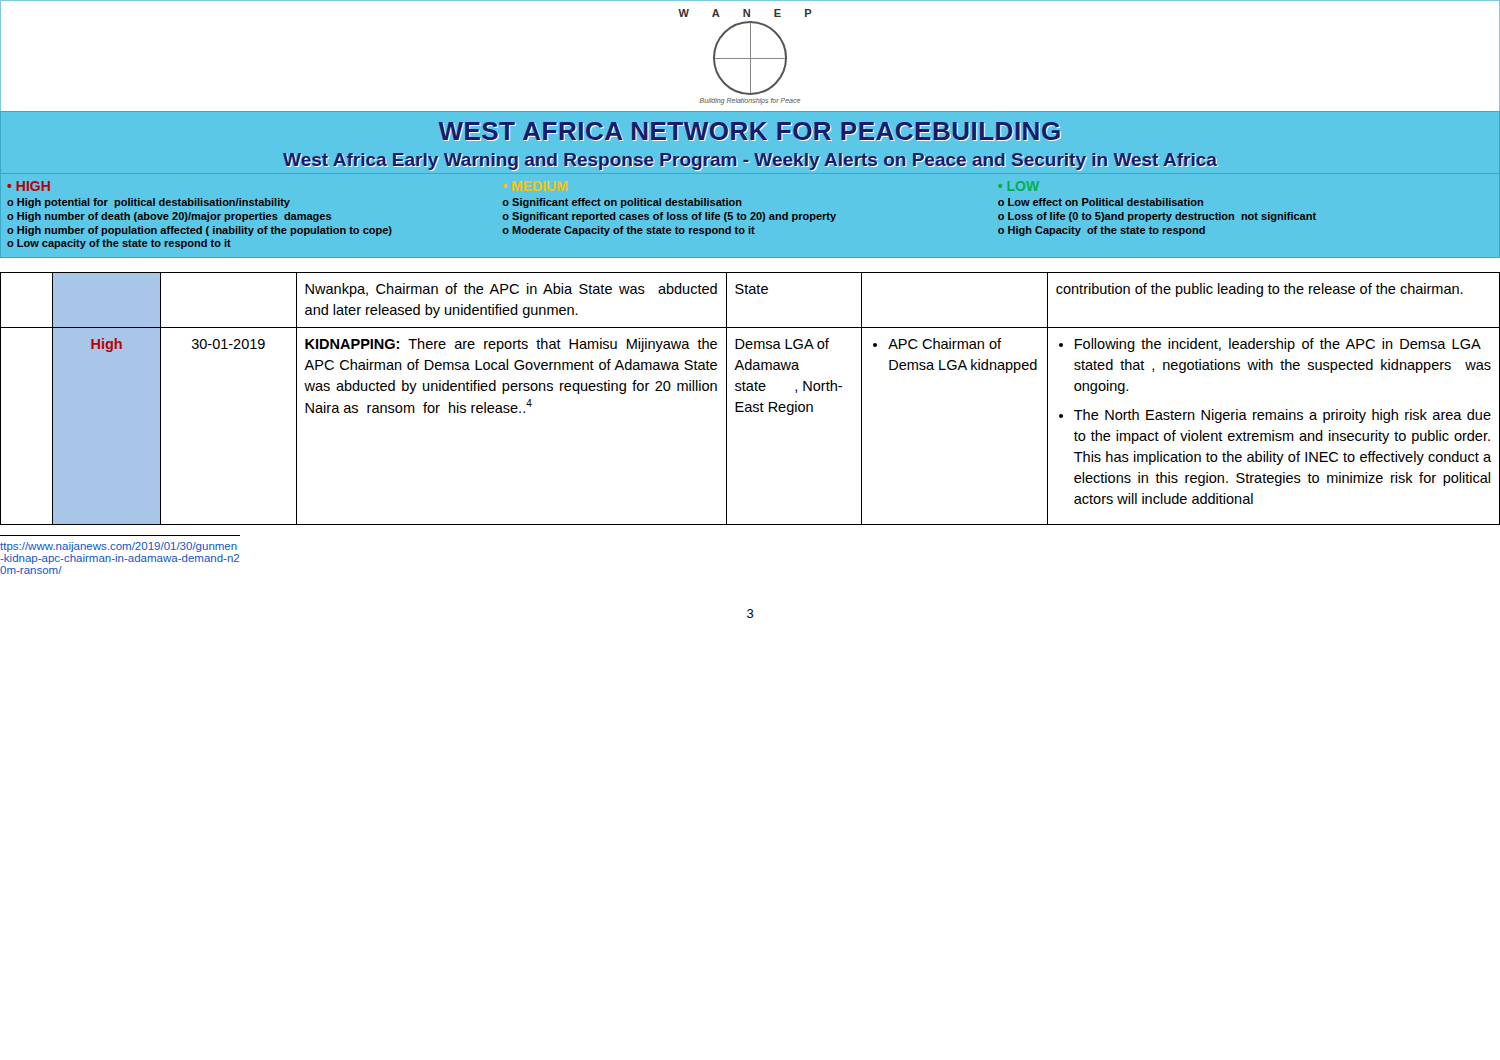W A N E P
Building Relationships for Peace
WEST AFRICA NETWORK FOR PEACEBUILDING
West Africa Early Warning and Response Program - Weekly Alerts on Peace and Security in West Africa
• HIGH
High potential for political destabilisation/instability
High number of death (above 20)/major properties damages
High number of population affected ( inability of the population to cope)
Low capacity of the state to respond to it
• MEDIUM
Significant effect on political destabilisation
Significant reported cases of loss of life (5 to 20) and property
Moderate Capacity of the state to respond to it
• LOW
Low effect on Political destabilisation
Loss of life (0 to 5)and property destruction not significant
High Capacity of the state to respond
| | | | Nwankpa, Chairman of the APC in Abia State was abducted and later released by unidentified gunmen. | State | | contribution of the public leading to the release of the chairman. |
| | High | 30-01-2019 | KIDNAPPING: There are reports that Hamisu Mijinyawa the APC Chairman of Demsa Local Government of Adamawa State was abducted by unidentified persons requesting for 20 million Naira as ransom for his release.. 4 | Demsa LGA of Adamawa state , North-East Region | APC Chairman of Demsa LGA kidnapped | Following the incident, leadership of the APC in Demsa LGA stated that , negotiations with the suspected kidnappers was ongoing. The North Eastern Nigeria remains a priroity high risk area due to the impact of violent extremism and insecurity to public order. This has implication to the ability of INEC to effectively conduct a elections in this region. Strategies to minimize risk for political actors will include additional |
ttps://www.naijanews.com/2019/01/30/gunmen-kidnap-apc-chairman-in-adamawa-demand-n20m-ransom/
3